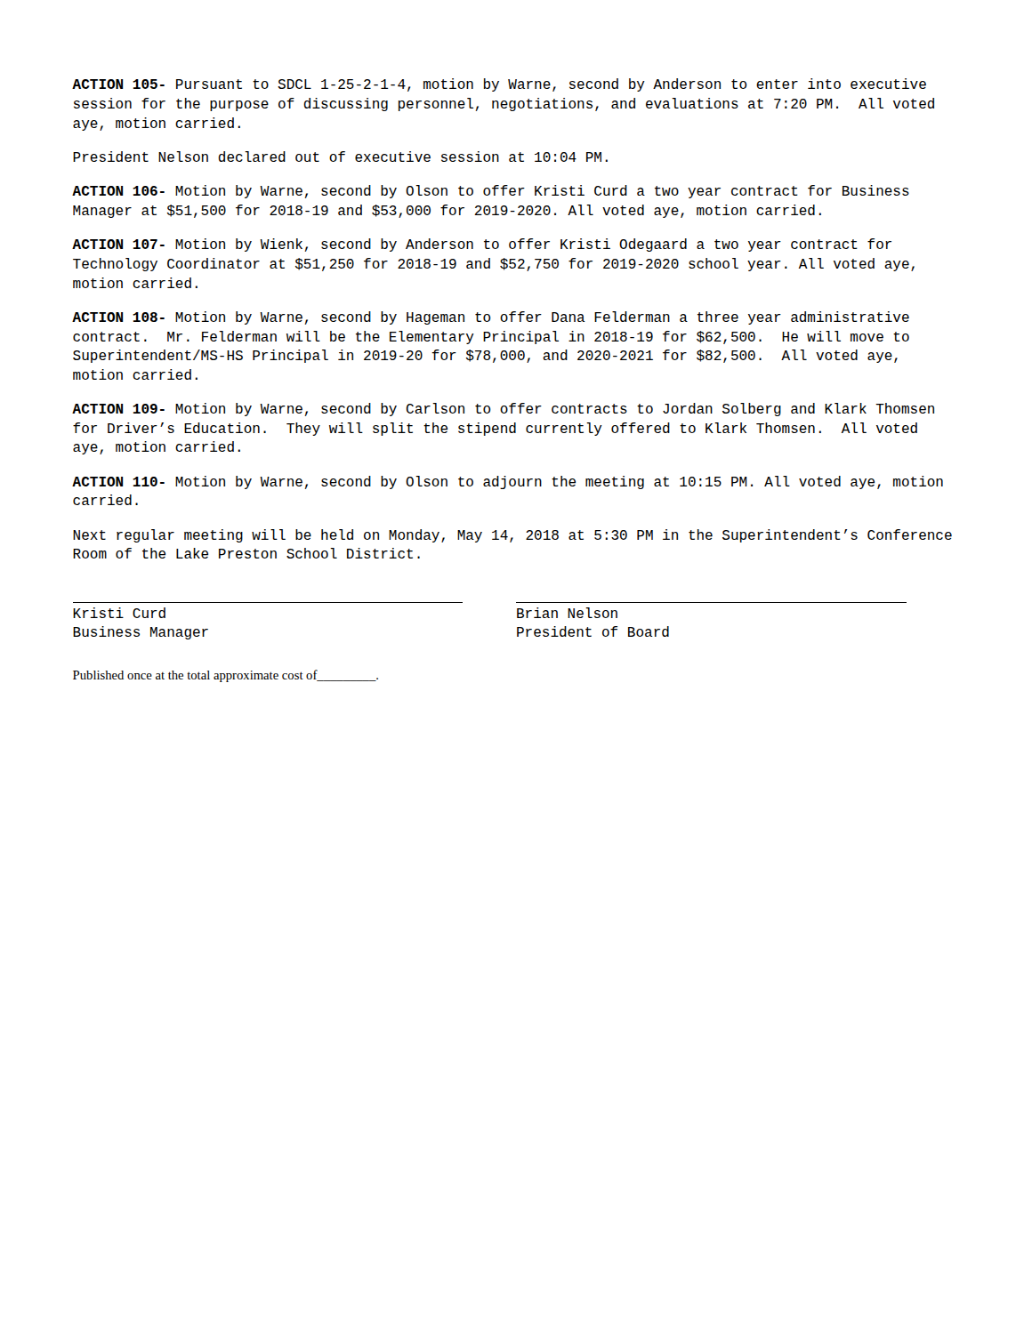ACTION 105- Pursuant to SDCL 1-25-2-1-4, motion by Warne, second by Anderson to enter into executive session for the purpose of discussing personnel, negotiations, and evaluations at 7:20 PM. All voted aye, motion carried.
President Nelson declared out of executive session at 10:04 PM.
ACTION 106- Motion by Warne, second by Olson to offer Kristi Curd a two year contract for Business Manager at $51,500 for 2018-19 and $53,000 for 2019-2020. All voted aye, motion carried.
ACTION 107- Motion by Wienk, second by Anderson to offer Kristi Odegaard a two year contract for Technology Coordinator at $51,250 for 2018-19 and $52,750 for 2019-2020 school year. All voted aye, motion carried.
ACTION 108- Motion by Warne, second by Hageman to offer Dana Felderman a three year administrative contract. Mr. Felderman will be the Elementary Principal in 2018-19 for $62,500. He will move to Superintendent/MS-HS Principal in 2019-20 for $78,000, and 2020-2021 for $82,500. All voted aye, motion carried.
ACTION 109- Motion by Warne, second by Carlson to offer contracts to Jordan Solberg and Klark Thomsen for Driver’s Education. They will split the stipend currently offered to Klark Thomsen. All voted aye, motion carried.
ACTION 110- Motion by Warne, second by Olson to adjourn the meeting at 10:15 PM. All voted aye, motion carried.
Next regular meeting will be held on Monday, May 14, 2018 at 5:30 PM in the Superintendent’s Conference Room of the Lake Preston School District.
| Kristi Curd Business Manager | Brian Nelson President of Board |
Published once at the total approximate cost of_________.